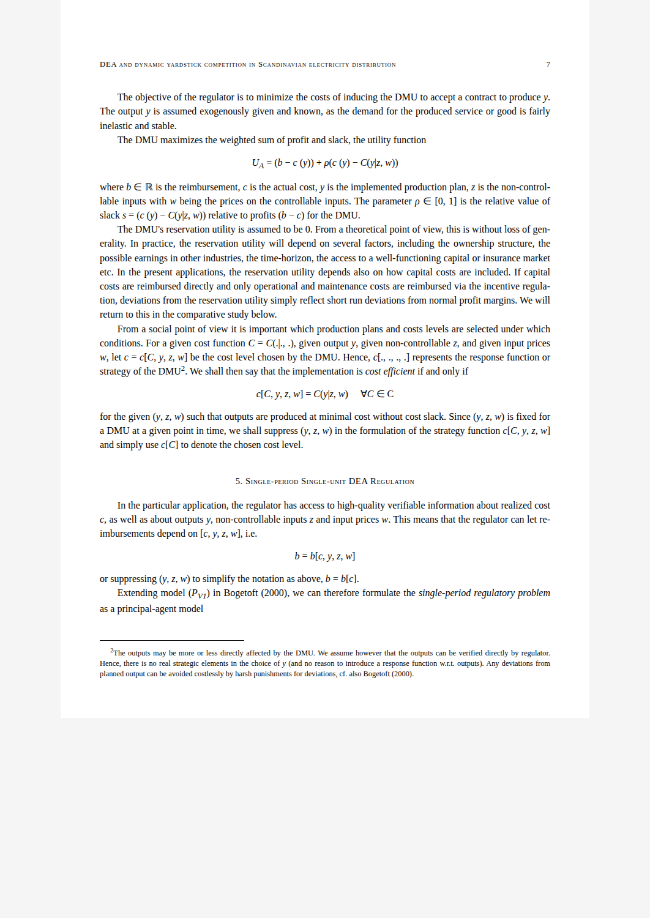DEA and dynamic yardstick competition in Scandinavian electricity distribution7
The objective of the regulator is to minimize the costs of inducing the DMU to accept a contract to produce y. The output y is assumed exogenously given and known, as the demand for the produced service or good is fairly inelastic and stable.
The DMU maximizes the weighted sum of profit and slack, the utility function
UA = (b − c (y)) + ρ(c (y) − C(y|z, w))
where b ∈ ℝ is the reimbursement, c is the actual cost, y is the implemented production plan, z is the non-controllable inputs with w being the prices on the controllable inputs. The parameter ρ ∈ [0, 1] is the relative value of slack s = (c (y) − C(y|z, w)) relative to profits (b − c) for the DMU.
The DMU's reservation utility is assumed to be 0. From a theoretical point of view, this is without loss of generality. In practice, the reservation utility will depend on several factors, including the ownership structure, the possible earnings in other industries, the time-horizon, the access to a well-functioning capital or insurance market etc. In the present applications, the reservation utility depends also on how capital costs are included. If capital costs are reimbursed directly and only operational and maintenance costs are reimbursed via the incentive regulation, deviations from the reservation utility simply reflect short run deviations from normal profit margins. We will return to this in the comparative study below.
From a social point of view it is important which production plans and costs levels are selected under which conditions. For a given cost function C = C(.|., .), given output y, given non-controllable z, and given input prices w, let c = c[C, y, z, w] be the cost level chosen by the DMU. Hence, c[., ., ., .] represents the response function or strategy of the DMU2. We shall then say that the implementation is cost efficient if and only if
c[C, y, z, w] = C(y|z, w) ∀C ∈ C
for the given (y, z, w) such that outputs are produced at minimal cost without cost slack. Since (y, z, w) is fixed for a DMU at a given point in time, we shall suppress (y, z, w) in the formulation of the strategy function c[C, y, z, w] and simply use c[C] to denote the chosen cost level.
5. Single-period Single-unit DEA Regulation
In the particular application, the regulator has access to high-quality verifiable information about realized cost c, as well as about outputs y, non-controllable inputs z and input prices w. This means that the regulator can let reimbursements depend on [c, y, z, w], i.e.
b = b[c, y, z, w]
or suppressing (y, z, w) to simplify the notation as above, b = b[c].
Extending model (PV1) in Bogetoft (2000), we can therefore formulate the single-period regulatory problem as a principal-agent model
2 The outputs may be more or less directly affected by the DMU. We assume however that the outputs can be verified directly by regulator. Hence, there is no real strategic elements in the choice of y (and no reason to introduce a response function w.r.t. outputs). Any deviations from planned output can be avoided costlessly by harsh punishments for deviations, cf. also Bogetoft (2000).